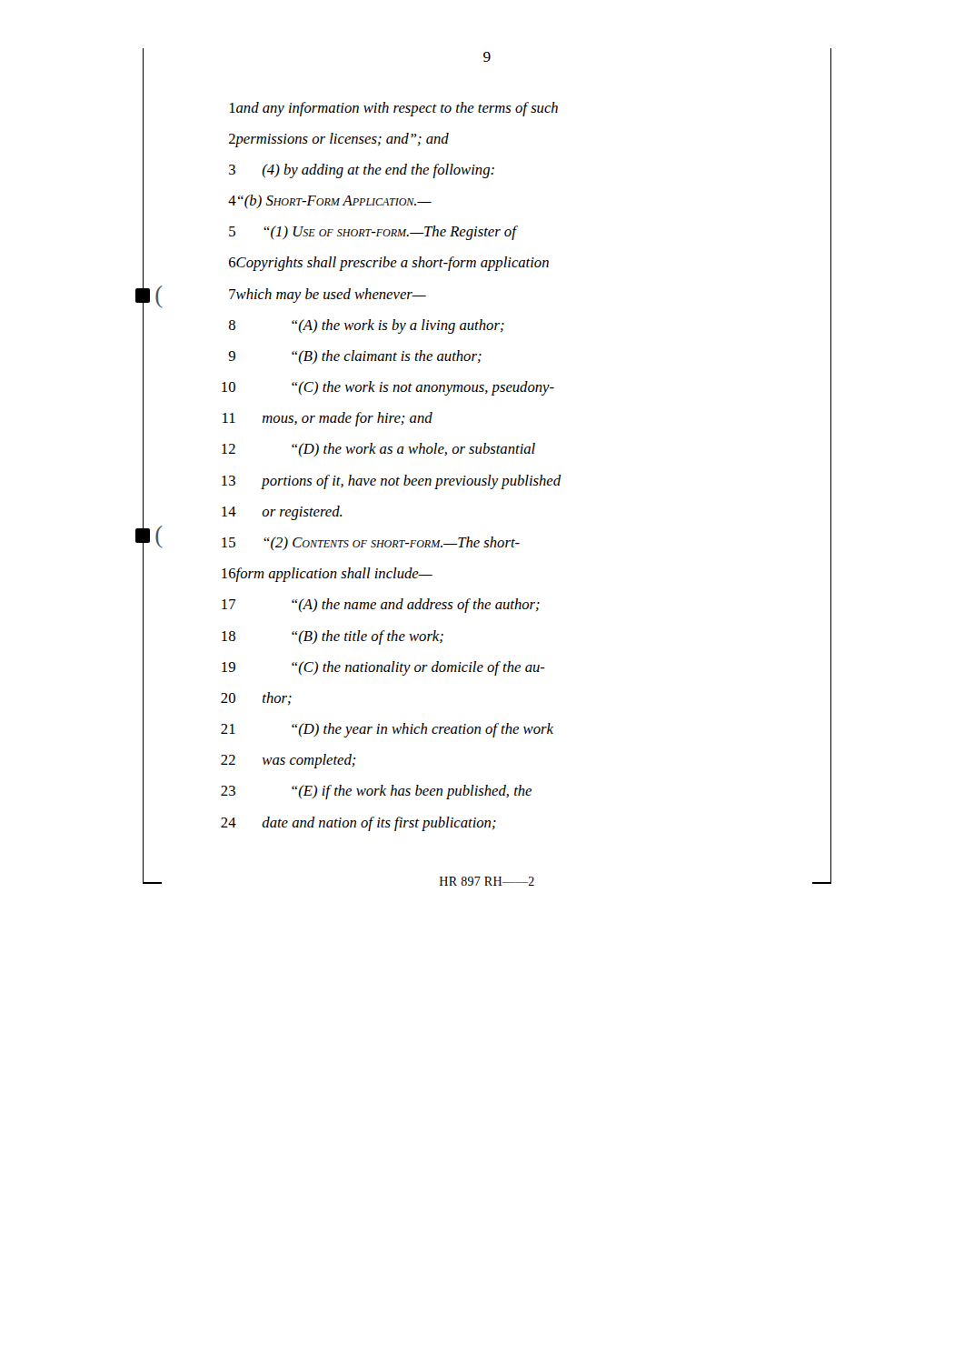(
(
9
| 1 | and any information with respect to the terms of such |
| 2 | permissions or licenses; and”; and |
| 3 | (4) by adding at the end the following: |
| 4 | “(b) Short-Form Application. — |
| 5 | “(1) Use of short-form. —The Register of |
| 6 | Copyrights shall prescribe a short-form application |
| 7 | which may be used whenever— |
| 8 | “(A) the work is by a living author; |
| 9 | “(B) the claimant is the author; |
| 10 | “(C) the work is not anonymous, pseudony- |
| 11 | mous, or made for hire; and |
| 12 | “(D) the work as a whole, or substantial |
| 13 | portions of it, have not been previously published |
| 14 | or registered. |
| 15 | “(2) Contents of short-form. —The short- |
| 16 | form application shall include— |
| 17 | “(A) the name and address of the author; |
| 18 | “(B) the title of the work; |
| 19 | “(C) the nationality or domicile of the au- |
| 20 | thor; |
| 21 | “(D) the year in which creation of the work |
| 22 | was completed; |
| 23 | “(E) if the work has been published, the |
| 24 | date and nation of its first publication; |
HR 897 RH——2